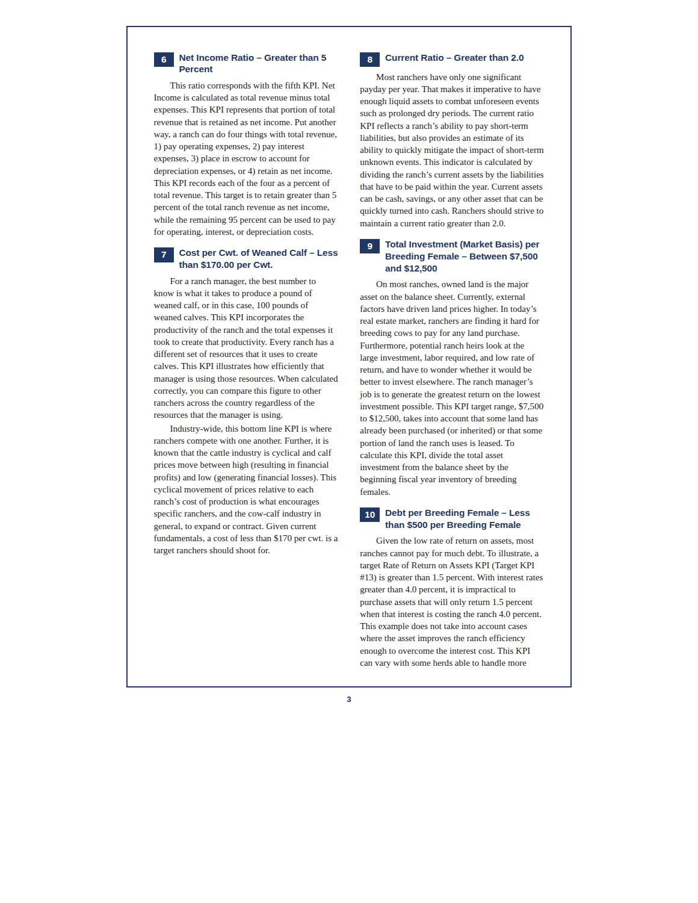6
Net Income Ratio – Greater than 5 Percent
This ratio corresponds with the fifth KPI. Net Income is calculated as total revenue minus total expenses. This KPI represents that portion of total revenue that is retained as net income. Put another way, a ranch can do four things with total revenue, 1) pay operating expenses, 2) pay interest expenses, 3) place in escrow to account for depreciation expenses, or 4) retain as net income. This KPI records each of the four as a percent of total revenue. This target is to retain greater than 5 percent of the total ranch revenue as net income, while the remaining 95 percent can be used to pay for operating, interest, or depreciation costs.
7
Cost per Cwt. of Weaned Calf – Less than $170.00 per Cwt.
For a ranch manager, the best number to know is what it takes to produce a pound of weaned calf, or in this case, 100 pounds of weaned calves. This KPI incorporates the productivity of the ranch and the total expenses it took to create that productivity. Every ranch has a different set of resources that it uses to create calves. This KPI illustrates how efficiently that manager is using those resources. When calculated correctly, you can compare this figure to other ranchers across the country regardless of the resources that the manager is using.
Industry-wide, this bottom line KPI is where ranchers compete with one another. Further, it is known that the cattle industry is cyclical and calf prices move between high (resulting in financial profits) and low (generating financial losses). This cyclical movement of prices relative to each ranch’s cost of production is what encourages specific ranchers, and the cow-calf industry in general, to expand or contract. Given current fundamentals, a cost of less than $170 per cwt. is a target ranchers should shoot for.
8
Current Ratio – Greater than 2.0
Most ranchers have only one significant payday per year. That makes it imperative to have enough liquid assets to combat unforeseen events such as prolonged dry periods. The current ratio KPI reflects a ranch’s ability to pay short-term liabilities, but also provides an estimate of its ability to quickly mitigate the impact of short-term unknown events. This indicator is calculated by dividing the ranch’s current assets by the liabilities that have to be paid within the year. Current assets can be cash, savings, or any other asset that can be quickly turned into cash. Ranchers should strive to maintain a current ratio greater than 2.0.
9
Total Investment (Market Basis) per Breeding Female – Between $7,500 and $12,500
On most ranches, owned land is the major asset on the balance sheet. Currently, external factors have driven land prices higher. In today’s real estate market, ranchers are finding it hard for breeding cows to pay for any land purchase. Furthermore, potential ranch heirs look at the large investment, labor required, and low rate of return, and have to wonder whether it would be better to invest elsewhere. The ranch manager’s job is to generate the greatest return on the lowest investment possible. This KPI target range, $7,500 to $12,500, takes into account that some land has already been purchased (or inherited) or that some portion of land the ranch uses is leased. To calculate this KPI, divide the total asset investment from the balance sheet by the beginning fiscal year inventory of breeding females.
10
Debt per Breeding Female – Less than $500 per Breeding Female
Given the low rate of return on assets, most ranches cannot pay for much debt. To illustrate, a target Rate of Return on Assets KPI (Target KPI #13) is greater than 1.5 percent. With interest rates greater than 4.0 percent, it is impractical to purchase assets that will only return 1.5 percent when that interest is costing the ranch 4.0 percent. This example does not take into account cases where the asset improves the ranch efficiency enough to overcome the interest cost. This KPI can vary with some herds able to handle more
3